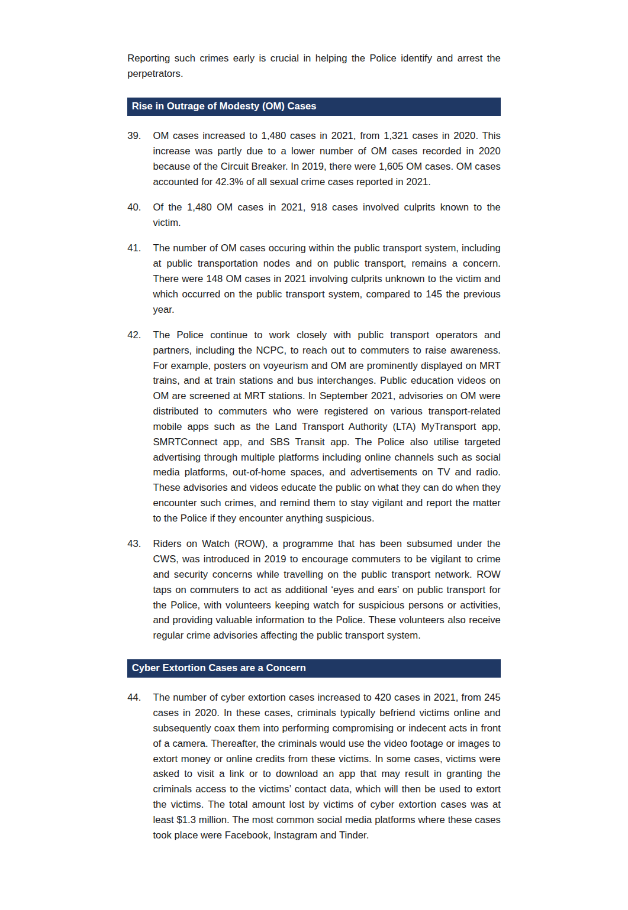Reporting such crimes early is crucial in helping the Police identify and arrest the perpetrators.
Rise in Outrage of Modesty (OM) Cases
39.
OM cases increased to 1,480 cases in 2021, from 1,321 cases in 2020. This increase was partly due to a lower number of OM cases recorded in 2020 because of the Circuit Breaker. In 2019, there were 1,605 OM cases. OM cases accounted for 42.3% of all sexual crime cases reported in 2021.
40.
Of the 1,480 OM cases in 2021, 918 cases involved culprits known to the victim.
41.
The number of OM cases occuring within the public transport system, including at public transportation nodes and on public transport, remains a concern. There were 148 OM cases in 2021 involving culprits unknown to the victim and which occurred on the public transport system, compared to 145 the previous year.
42.
The Police continue to work closely with public transport operators and partners, including the NCPC, to reach out to commuters to raise awareness. For example, posters on voyeurism and OM are prominently displayed on MRT trains, and at train stations and bus interchanges. Public education videos on OM are screened at MRT stations. In September 2021, advisories on OM were distributed to commuters who were registered on various transport-related mobile apps such as the Land Transport Authority (LTA) MyTransport app, SMRTConnect app, and SBS Transit app. The Police also utilise targeted advertising through multiple platforms including online channels such as social media platforms, out-of-home spaces, and advertisements on TV and radio. These advisories and videos educate the public on what they can do when they encounter such crimes, and remind them to stay vigilant and report the matter to the Police if they encounter anything suspicious.
43.
Riders on Watch (ROW), a programme that has been subsumed under the CWS, was introduced in 2019 to encourage commuters to be vigilant to crime and security concerns while travelling on the public transport network. ROW taps on commuters to act as additional ‘eyes and ears’ on public transport for the Police, with volunteers keeping watch for suspicious persons or activities, and providing valuable information to the Police. These volunteers also receive regular crime advisories affecting the public transport system.
Cyber Extortion Cases are a Concern
44.
The number of cyber extortion cases increased to 420 cases in 2021, from 245 cases in 2020. In these cases, criminals typically befriend victims online and subsequently coax them into performing compromising or indecent acts in front of a camera. Thereafter, the criminals would use the video footage or images to extort money or online credits from these victims. In some cases, victims were asked to visit a link or to download an app that may result in granting the criminals access to the victims’ contact data, which will then be used to extort the victims. The total amount lost by victims of cyber extortion cases was at least $1.3 million. The most common social media platforms where these cases took place were Facebook, Instagram and Tinder.